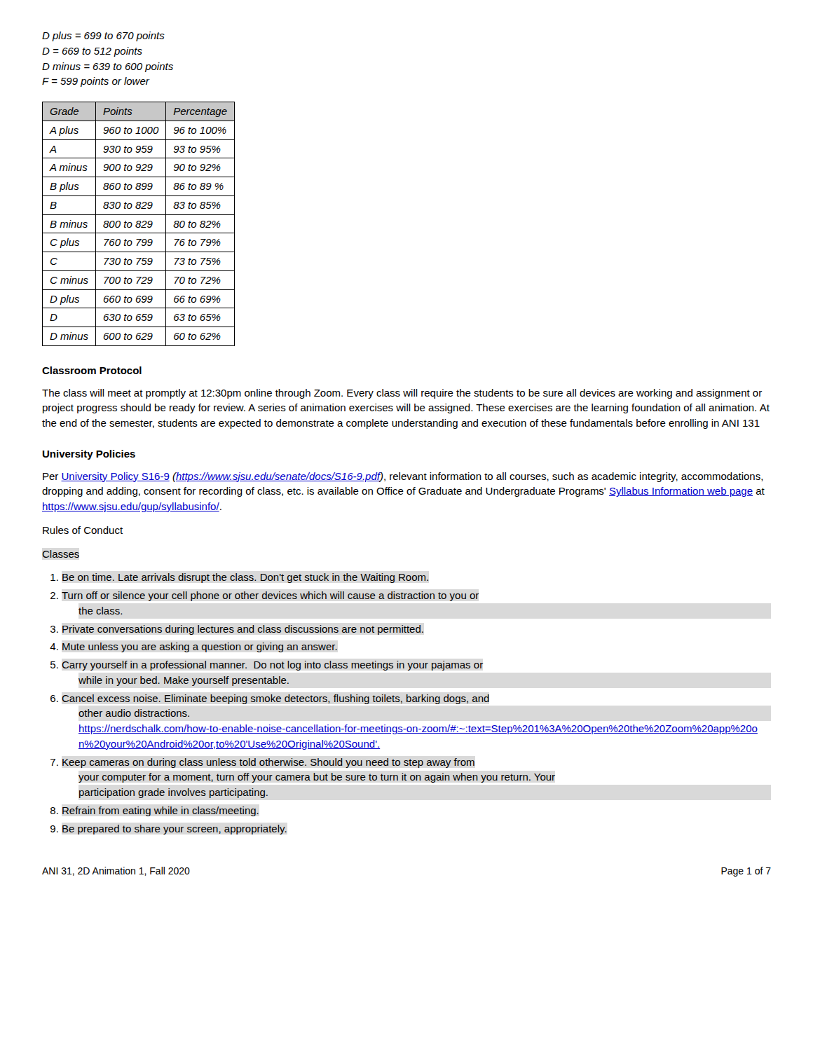D plus = 699 to 670 points
D = 669 to 512 points
D minus = 639 to 600 points
F = 599 points or lower
| Grade | Points | Percentage |
| --- | --- | --- |
| A plus | 960 to 1000 | 96 to 100% |
| A | 930 to 959 | 93 to 95% |
| A minus | 900 to 929 | 90 to 92% |
| B plus | 860 to 899 | 86 to 89 % |
| B | 830 to 829 | 83 to 85% |
| B minus | 800 to 829 | 80 to 82% |
| C plus | 760 to 799 | 76 to 79% |
| C | 730 to 759 | 73 to 75% |
| C minus | 700 to 729 | 70 to 72% |
| D plus | 660 to 699 | 66 to 69% |
| D | 630 to 659 | 63 to 65% |
| D minus | 600 to 629 | 60 to 62% |
Classroom Protocol
The class will meet at promptly at 12:30pm online through Zoom. Every class will require the students to be sure all devices are working and assignment or project progress should be ready for review. A series of animation exercises will be assigned. These exercises are the learning foundation of all animation. At the end of the semester, students are expected to demonstrate a complete understanding and execution of these fundamentals before enrolling in ANI 131
University Policies
Per University Policy S16-9 (https://www.sjsu.edu/senate/docs/S16-9.pdf), relevant information to all courses, such as academic integrity, accommodations, dropping and adding, consent for recording of class, etc. is available on Office of Graduate and Undergraduate Programs' Syllabus Information web page at https://www.sjsu.edu/gup/syllabusinfo/.
Rules of Conduct
Classes
Be on time. Late arrivals disrupt the class. Don't get stuck in the Waiting Room.
Turn off or silence your cell phone or other devices which will cause a distraction to you or the class.
Private conversations during lectures and class discussions are not permitted.
Mute unless you are asking a question or giving an answer.
Carry yourself in a professional manner. Do not log into class meetings in your pajamas or while in your bed. Make yourself presentable.
Cancel excess noise. Eliminate beeping smoke detectors, flushing toilets, barking dogs, and other audio distractions. https://nerdschalk.com/how-to-enable-noise-cancellation-for-meetings-on-zoom/#:~:text=Step%201%3A%20Open%20the%20Zoom%20app%20on%20your%20Android%20or,to%20'Use%20Original%20Sound'.
Keep cameras on during class unless told otherwise. Should you need to step away from your computer for a moment, turn off your camera but be sure to turn it on again when you return. Your participation grade involves participating.
Refrain from eating while in class/meeting.
Be prepared to share your screen, appropriately.
ANI 31, 2D Animation 1, Fall 2020 Page 1 of 7